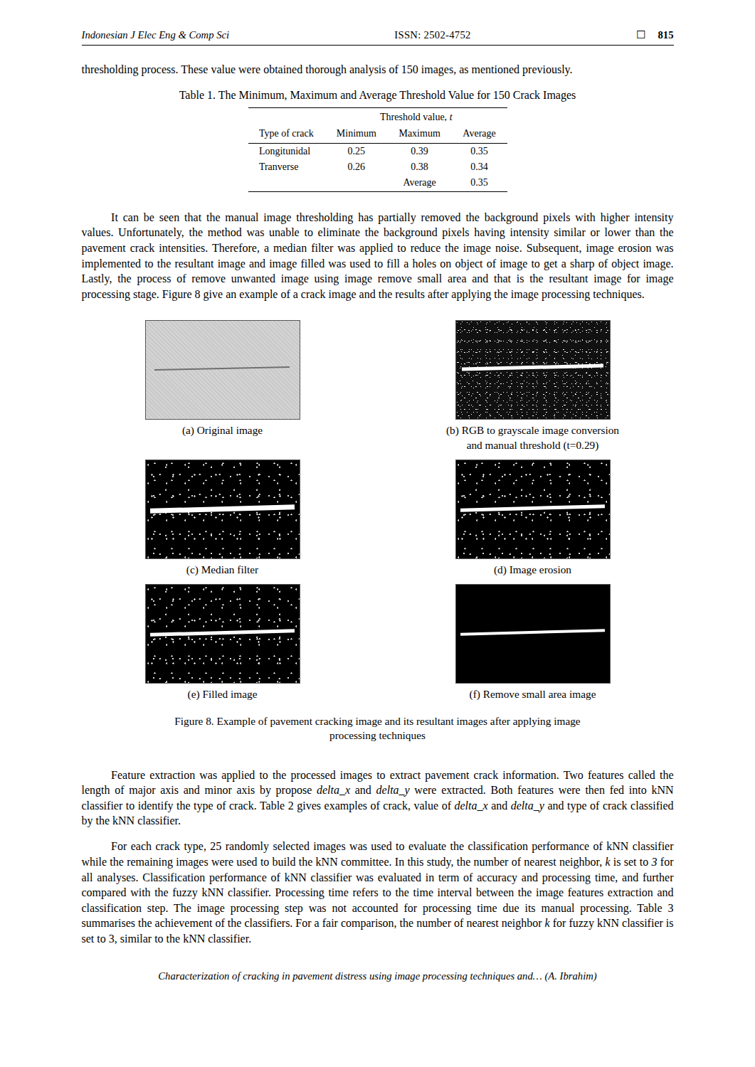Indonesian J Elec Eng & Comp Sci ISSN: 2502-4752 ☐ 815
thresholding process. These value were obtained thorough analysis of 150 images, as mentioned previously.
Table 1. The Minimum, Maximum and Average Threshold Value for 150 Crack Images
| | Threshold value, t |
| --- | --- |
| Type of crack | Minimum | Maximum | Average |
| Longitunidal | 0.25 | 0.39 | 0.35 |
| Tranverse | 0.26 | 0.38 | 0.34 |
| | | Average | 0.35 |
It can be seen that the manual image thresholding has partially removed the background pixels with higher intensity values. Unfortunately, the method was unable to eliminate the background pixels having intensity similar or lower than the pavement crack intensities. Therefore, a median filter was applied to reduce the image noise. Subsequent, image erosion was implemented to the resultant image and image filled was used to fill a holes on object of image to get a sharp of object image. Lastly, the process of remove unwanted image using image remove small area and that is the resultant image for image processing stage. Figure 8 give an example of a crack image and the results after applying the image processing techniques.
(a) Original image
(b) RGB to grayscale image conversion
and manual threshold (t=0.29)
(c) Median filter
(d) Image erosion
(e) Filled image
(f) Remove small area image
Figure 8. Example of pavement cracking image and its resultant images after applying image
processing techniques
Feature extraction was applied to the processed images to extract pavement crack information. Two features called the length of major axis and minor axis by propose delta_x and delta_y were extracted. Both features were then fed into kNN classifier to identify the type of crack. Table 2 gives examples of crack, value of delta_x and delta_y and type of crack classified by the kNN classifier.
For each crack type, 25 randomly selected images was used to evaluate the classification performance of kNN classifier while the remaining images were used to build the kNN committee. In this study, the number of nearest neighbor, k is set to 3 for all analyses. Classification performance of kNN classifier was evaluated in term of accuracy and processing time, and further compared with the fuzzy kNN classifier. Processing time refers to the time interval between the image features extraction and classification step. The image processing step was not accounted for processing time due its manual processing. Table 3 summarises the achievement of the classifiers. For a fair comparison, the number of nearest neighbor k for fuzzy kNN classifier is set to 3, similar to the kNN classifier.
Characterization of cracking in pavement distress using image processing techniques and… (A. Ibrahim)